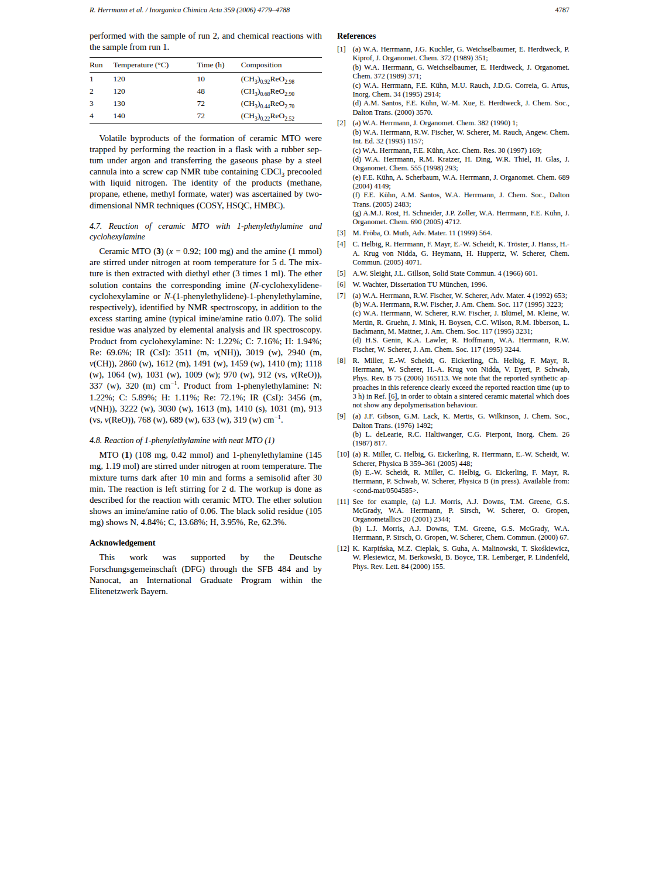R. Herrmann et al. / Inorganica Chimica Acta 359 (2006) 4779–4788 4787
performed with the sample of run 2, and chemical reactions with the sample from run 1.
| Run | Temperature (°C) | Time (h) | Composition |
| --- | --- | --- | --- |
| 1 | 120 | 10 | (CH 3 ) 0.92 ReO 2.98 |
| 2 | 120 | 48 | (CH 3 ) 0.68 ReO 2.90 |
| 3 | 130 | 72 | (CH 3 ) 0.44 ReO 2.70 |
| 4 | 140 | 72 | (CH 3 ) 0.22 ReO 2.52 |
Volatile byproducts of the formation of ceramic MTO were trapped by performing the reaction in a flask with a rubber septum under argon and transferring the gaseous phase by a steel cannula into a screw cap NMR tube containing CDCl3 precooled with liquid nitrogen. The identity of the products (methane, propane, ethene, methyl formate, water) was ascertained by two-dimensional NMR techniques (COSY, HSQC, HMBC).
4.7. Reaction of ceramic MTO with 1-phenylethylamine and cyclohexylamine
Ceramic MTO (3) (x = 0.92; 100 mg) and the amine (1 mmol) are stirred under nitrogen at room temperature for 5 d. The mixture is then extracted with diethyl ether (3 times 1 ml). The ether solution contains the corresponding imine (N-cyclohexylidene-cyclohexylamine or N-(1-phenylethylidene)-1-phenylethylamine, respectively), identified by NMR spectroscopy, in addition to the excess starting amine (typical imine/amine ratio 0.07). The solid residue was analyzed by elemental analysis and IR spectroscopy. Product from cyclohexylamine: N: 1.22%; C: 7.16%; H: 1.94%; Re: 69.6%; IR (CsI): 3511 (m, v(NH)), 3019 (w), 2940 (m, v(CH)), 2860 (w), 1612 (m), 1491 (w), 1459 (w), 1410 (m); 1118 (w), 1064 (w), 1031 (w), 1009 (w); 970 (w), 912 (vs, v(ReO)), 337 (w), 320 (m) cm−1. Product from 1-phenylethylamine: N: 1.22%; C: 5.89%; H: 1.11%; Re: 72.1%; IR (CsI): 3456 (m, v(NH)), 3222 (w), 3030 (w), 1613 (m), 1410 (s), 1031 (m), 913 (vs, v(ReO)), 768 (w), 689 (w), 633 (w), 319 (w) cm−1.
4.8. Reaction of 1-phenylethylamine with neat MTO (1)
MTO (1) (108 mg, 0.42 mmol) and 1-phenylethylamine (145 mg, 1.19 mol) are stirred under nitrogen at room temperature. The mixture turns dark after 10 min and forms a semisolid after 30 min. The reaction is left stirring for 2 d. The workup is done as described for the reaction with ceramic MTO. The ether solution shows an imine/amine ratio of 0.06. The black solid residue (105 mg) shows N, 4.84%; C, 13.68%; H, 3.95%, Re, 62.3%.
Acknowledgement
This work was supported by the Deutsche Forschungsgemeinschaft (DFG) through the SFB 484 and by Nanocat, an International Graduate Program within the Elitenetzwerk Bayern.
References
(a) W.A. Herrmann, J.G. Kuchler, G. Weichselbaumer, E. Herdtweck, P. Kiprof, J. Organomet. Chem. 372 (1989) 351; (b) W.A. Herrmann, G. Weichselbaumer, E. Herdtweck, J. Organomet. Chem. 372 (1989) 371; (c) W.A. Herrmann, F.E. Kühn, M.U. Rauch, J.D.G. Correia, G. Artus, Inorg. Chem. 34 (1995) 2914; (d) A.M. Santos, F.E. Kühn, W.-M. Xue, E. Herdtweck, J. Chem. Soc., Dalton Trans. (2000) 3570.
(a) W.A. Herrmann, J. Organomet. Chem. 382 (1990) 1; (b) W.A. Herrmann, R.W. Fischer, W. Scherer, M. Rauch, Angew. Chem. Int. Ed. 32 (1993) 1157; (c) W.A. Herrmann, F.E. Kühn, Acc. Chem. Res. 30 (1997) 169; (d) W.A. Herrmann, R.M. Kratzer, H. Ding, W.R. Thiel, H. Glas, J. Organomet. Chem. 555 (1998) 293; (e) F.E. Kühn, A. Scherbaum, W.A. Herrmann, J. Organomet. Chem. 689 (2004) 4149; (f) F.E. Kühn, A.M. Santos, W.A. Herrmann, J. Chem. Soc., Dalton Trans. (2005) 2483; (g) A.M.J. Rost, H. Schneider, J.P. Zoller, W.A. Herrmann, F.E. Kühn, J. Organomet. Chem. 690 (2005) 4712.
M. Fröba, O. Muth, Adv. Mater. 11 (1999) 564.
C. Helbig, R. Herrmann, F. Mayr, E.-W. Scheidt, K. Tröster, J. Hanss, H.-A. Krug von Nidda, G. Heymann, H. Huppertz, W. Scherer, Chem. Commun. (2005) 4071.
A.W. Sleight, J.L. Gillson, Solid State Commun. 4 (1966) 601.
W. Wachter, Dissertation TU München, 1996.
(a) W.A. Herrmann, R.W. Fischer, W. Scherer, Adv. Mater. 4 (1992) 653; (b) W.A. Herrmann, R.W. Fischer, J. Am. Chem. Soc. 117 (1995) 3223; (c) W.A. Herrmann, W. Scherer, R.W. Fischer, J. Blümel, M. Kleine, W. Mertin, R. Gruehn, J. Mink, H. Boysen, C.C. Wilson, R.M. Ibberson, L. Bachmann, M. Mattner, J. Am. Chem. Soc. 117 (1995) 3231; (d) H.S. Genin, K.A. Lawler, R. Hoffmann, W.A. Herrmann, R.W. Fischer, W. Scherer, J. Am. Chem. Soc. 117 (1995) 3244.
R. Miller, E.-W. Scheidt, G. Eickerling, Ch. Helbig, F. Mayr, R. Herrmann, W. Scherer, H.-A. Krug von Nidda, V. Eyert, P. Schwab, Phys. Rev. B 75 (2006) 165113. We note that the reported synthetic approaches in this reference clearly exceed the reported reaction time (up to 3 h) in Ref. [6], in order to obtain a sintered ceramic material which does not show any depolymerisation behaviour.
(a) J.F. Gibson, G.M. Lack, K. Mertis, G. Wilkinson, J. Chem. Soc., Dalton Trans. (1976) 1492; (b) L. deLearie, R.C. Haltiwanger, C.G. Pierpont, Inorg. Chem. 26 (1987) 817.
(a) R. Miller, C. Helbig, G. Eickerling, R. Herrmann, E.-W. Scheidt, W. Scherer, Physica B 359–361 (2005) 448; (b) E.-W. Scheidt, R. Miller, C. Helbig, G. Eickerling, F. Mayr, R. Herrmann, P. Schwab, W. Scherer, Physica B (in press). Available from: <cond-mat/0504585>.
See for example, (a) L.J. Morris, A.J. Downs, T.M. Greene, G.S. McGrady, W.A. Herrmann, P. Sirsch, W. Scherer, O. Gropen, Organometallics 20 (2001) 2344; (b) L.J. Morris, A.J. Downs, T.M. Greene, G.S. McGrady, W.A. Herrmann, P. Sirsch, O. Gropen, W. Scherer, Chem. Commun. (2000) 67.
K. Karpińska, M.Z. Cieplak, S. Guha, A. Malinowski, T. Skośkiewicz, W. Plesiewicz, M. Berkowski, B. Boyce, T.R. Lemberger, P. Lindenfeld, Phys. Rev. Lett. 84 (2000) 155.